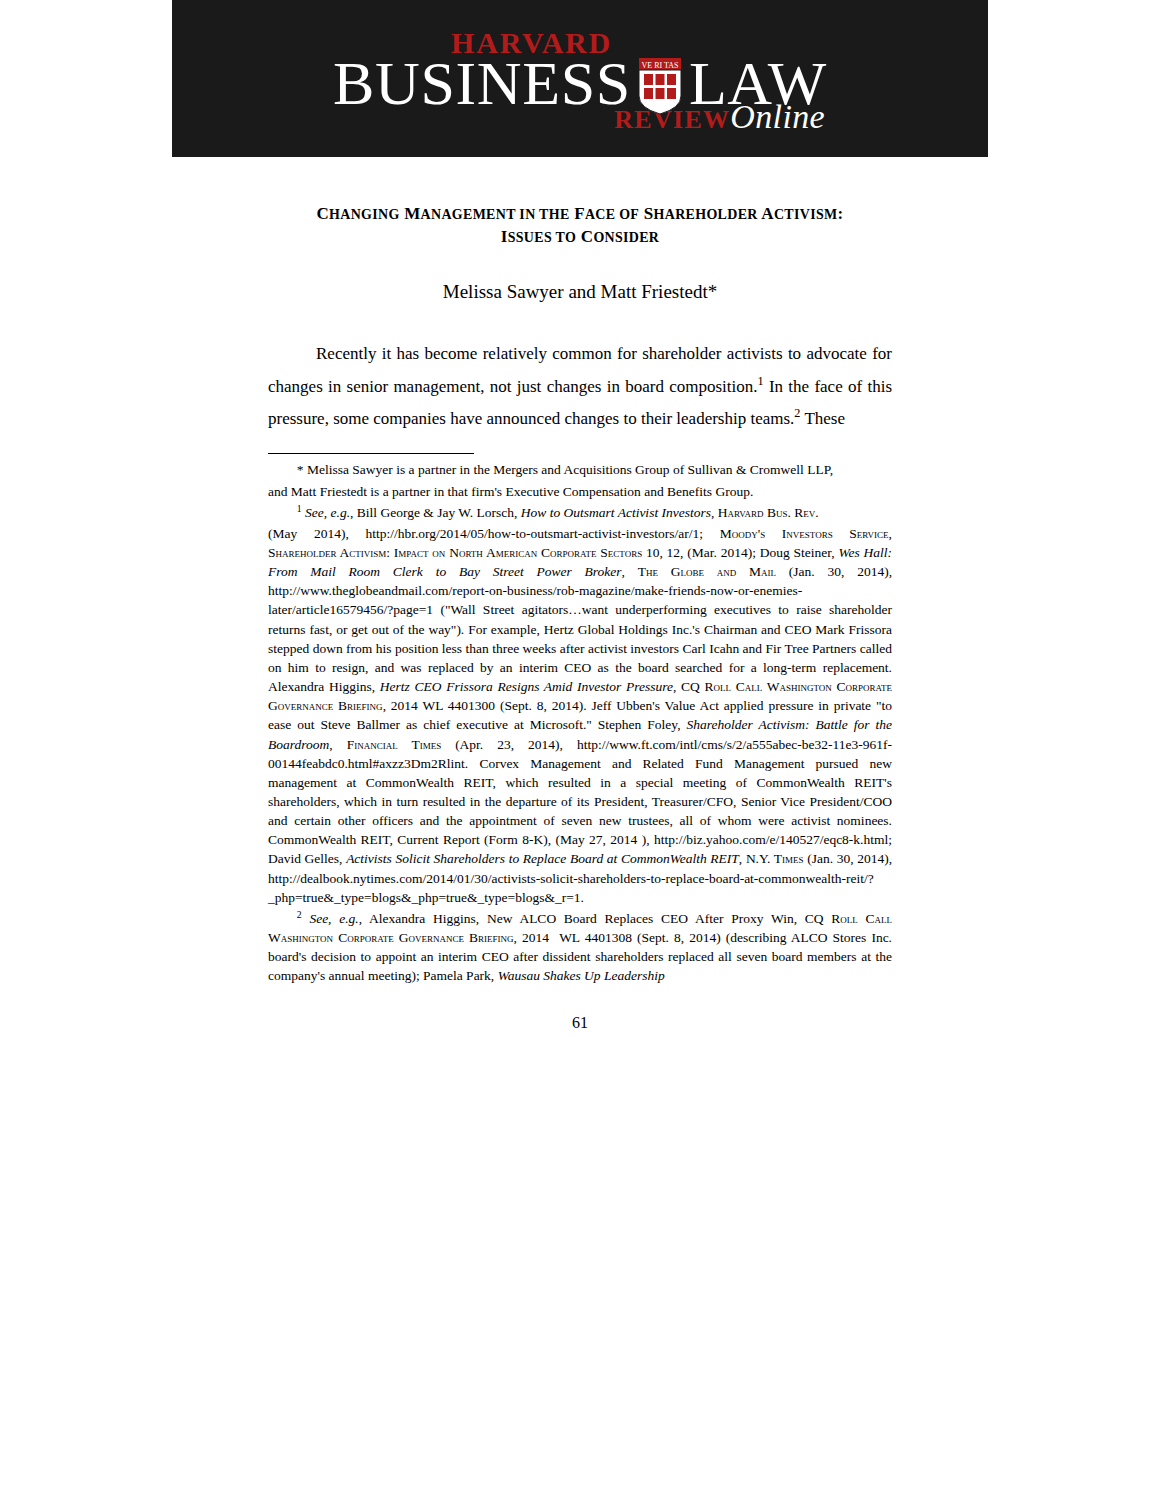HARVARD
BUSINESS VE RI TAS LAW
REVIEW Online
CHANGING MANAGEMENT IN THE FACE OF SHAREHOLDER ACTIVISM:
ISSUES TO CONSIDER
Melissa Sawyer and Matt Friestedt*
Recently it has become relatively common for shareholder activists to advocate for changes in senior management, not just changes in board composition.1 In the face of this pressure, some companies have announced changes to their leadership teams.2 These
* Melissa Sawyer is a partner in the Mergers and Acquisitions Group of Sullivan & Cromwell LLP,
and Matt Friestedt is a partner in that firm's Executive Compensation and Benefits Group.
1 See, e.g., Bill George & Jay W. Lorsch, How to Outsmart Activist Investors, Harvard Bus. Rev.
(May 2014), http://hbr.org/2014/05/how-to-outsmart-activist-investors/ar/1; Moody's Investors Service, Shareholder Activism: Impact on North American Corporate Sectors 10, 12, (Mar. 2014); Doug Steiner, Wes Hall: From Mail Room Clerk to Bay Street Power Broker, The Globe and Mail (Jan. 30, 2014), http://www.theglobeandmail.com/report-on-business/rob-magazine/make-friends-now-or-enemies-later/article16579456/?page=1 ("Wall Street agitators…want underperforming executives to raise shareholder returns fast, or get out of the way"). For example, Hertz Global Holdings Inc.'s Chairman and CEO Mark Frissora stepped down from his position less than three weeks after activist investors Carl Icahn and Fir Tree Partners called on him to resign, and was replaced by an interim CEO as the board searched for a long-term replacement. Alexandra Higgins, Hertz CEO Frissora Resigns Amid Investor Pressure, CQ Roll Call Washington Corporate Governance Briefing, 2014 WL 4401300 (Sept. 8, 2014). Jeff Ubben's Value Act applied pressure in private "to ease out Steve Ballmer as chief executive at Microsoft." Stephen Foley, Shareholder Activism: Battle for the Boardroom, Financial Times (Apr. 23, 2014), http://www.ft.com/intl/cms/s/2/a555abec-be32-11e3-961f-00144feabdc0.html#axzz3Dm2Rlint. Corvex Management and Related Fund Management pursued new management at CommonWealth REIT, which resulted in a special meeting of CommonWealth REIT's shareholders, which in turn resulted in the departure of its President, Treasurer/CFO, Senior Vice President/COO and certain other officers and the appointment of seven new trustees, all of whom were activist nominees. CommonWealth REIT, Current Report (Form 8-K), (May 27, 2014 ), http://biz.yahoo.com/e/140527/eqc8-k.html; David Gelles, Activists Solicit Shareholders to Replace Board at CommonWealth REIT, N.Y. Times (Jan. 30, 2014), http://dealbook.nytimes.com/2014/01/30/activists-solicit-shareholders-to-replace-board-at-commonwealth-reit/?_php=true&_type=blogs&_php=true&_type=blogs&_r=1.
2 See, e.g., Alexandra Higgins, New ALCO Board Replaces CEO After Proxy Win, CQ Roll Call Washington Corporate Governance Briefing, 2014 WL 4401308 (Sept. 8, 2014) (describing ALCO Stores Inc. board's decision to appoint an interim CEO after dissident shareholders replaced all seven board members at the company's annual meeting); Pamela Park, Wausau Shakes Up Leadership
61